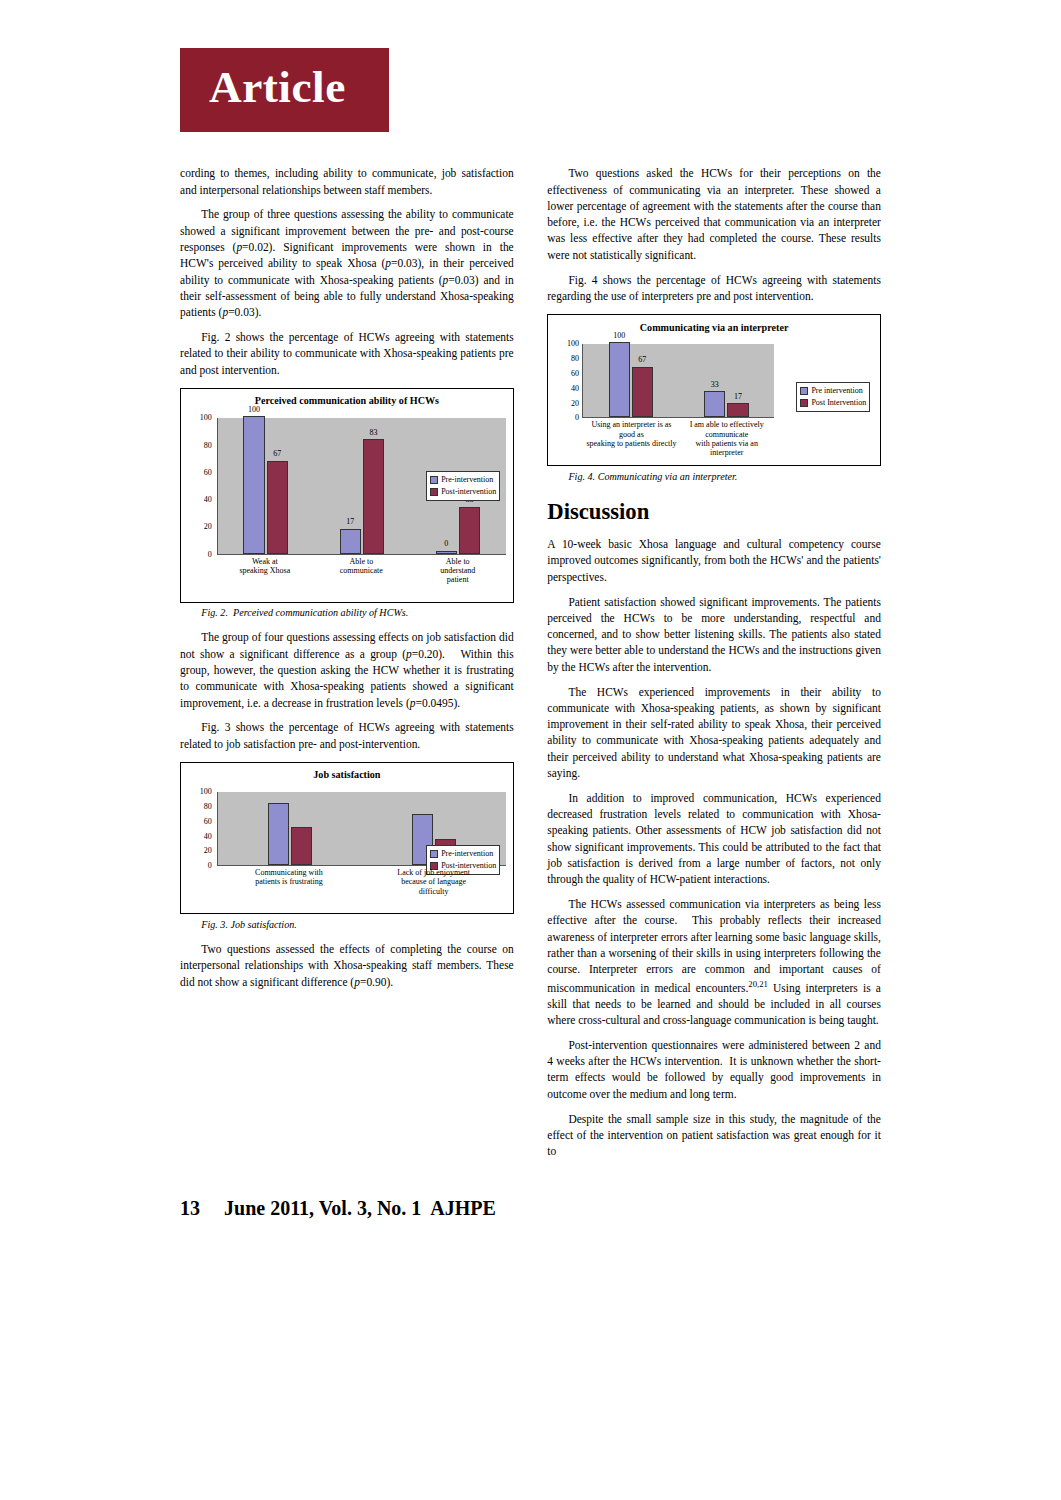Article
cording to themes, including ability to communicate, job satisfaction and interpersonal relationships between staff members.
The group of three questions assessing the ability to communicate showed a significant improvement between the pre- and post-course responses (p=0.02). Significant improvements were shown in the HCW's perceived ability to speak Xhosa (p=0.03), in their perceived ability to communicate with Xhosa-speaking patients (p=0.03) and in their self-assessment of being able to fully understand Xhosa-speaking patients (p=0.03).
Fig. 2 shows the percentage of HCWs agreeing with statements related to their ability to communicate with Xhosa-speaking patients pre and post intervention.
Perceived communication ability of HCWs
100 80 60 40 20 0
100
67
17
83
0
33
Pre-intervention
Post-intervention
Weak at
speaking Xhosa
Able to
communicate
Able to
understand
patient
Fig. 2. Perceived communication ability of HCWs.
The group of four questions assessing effects on job satisfaction did not show a significant difference as a group (p=0.20). Within this group, however, the question asking the HCW whether it is frustrating to communicate with Xhosa-speaking patients showed a significant improvement, i.e. a decrease in frustration levels (p=0.0495).
Fig. 3 shows the percentage of HCWs agreeing with statements related to job satisfaction pre- and post-intervention.
Job satisfaction
100 80 60 40 20 0
Pre-intervention
Post-intervention
Communicating with
patients is frustrating
Lack of job enjoyment
because of language
difficulty
Fig. 3. Job satisfaction.
Two questions assessed the effects of completing the course on interpersonal relationships with Xhosa-speaking staff members. These did not show a significant difference (p=0.90).
Two questions asked the HCWs for their perceptions on the effectiveness of communicating via an interpreter. These showed a lower percentage of agreement with the statements after the course than before, i.e. the HCWs perceived that communication via an interpreter was less effective after they had completed the course. These results were not statistically significant.
Fig. 4 shows the percentage of HCWs agreeing with statements regarding the use of interpreters pre and post intervention.
Communicating via an interpreter
100 80 60 40 20 0
100
67
33
17
Pre intervention
Post Intervention
Using an interpreter is as good as
speaking to patients directly
I am able to effectively communicate
with patients via an interpreter
Fig. 4. Communicating via an interpreter.
Discussion
A 10-week basic Xhosa language and cultural competency course improved outcomes significantly, from both the HCWs' and the patients' perspectives.
Patient satisfaction showed significant improvements. The patients perceived the HCWs to be more understanding, respectful and concerned, and to show better listening skills. The patients also stated they were better able to understand the HCWs and the instructions given by the HCWs after the intervention.
The HCWs experienced improvements in their ability to communicate with Xhosa-speaking patients, as shown by significant improvement in their self-rated ability to speak Xhosa, their perceived ability to communicate with Xhosa-speaking patients adequately and their perceived ability to understand what Xhosa-speaking patients are saying.
In addition to improved communication, HCWs experienced decreased frustration levels related to communication with Xhosa-speaking patients. Other assessments of HCW job satisfaction did not show significant improvements. This could be attributed to the fact that job satisfaction is derived from a large number of factors, not only through the quality of HCW-patient interactions.
The HCWs assessed communication via interpreters as being less effective after the course. This probably reflects their increased awareness of interpreter errors after learning some basic language skills, rather than a worsening of their skills in using interpreters following the course. Interpreter errors are common and important causes of miscommunication in medical encounters.20,21 Using interpreters is a skill that needs to be learned and should be included in all courses where cross-cultural and cross-language communication is being taught.
Post-intervention questionnaires were administered between 2 and 4 weeks after the HCWs intervention. It is unknown whether the short-term effects would be followed by equally good improvements in outcome over the medium and long term.
Despite the small sample size in this study, the magnitude of the effect of the intervention on patient satisfaction was great enough for it to
13 June 2011, Vol. 3, No. 1 AJHPE